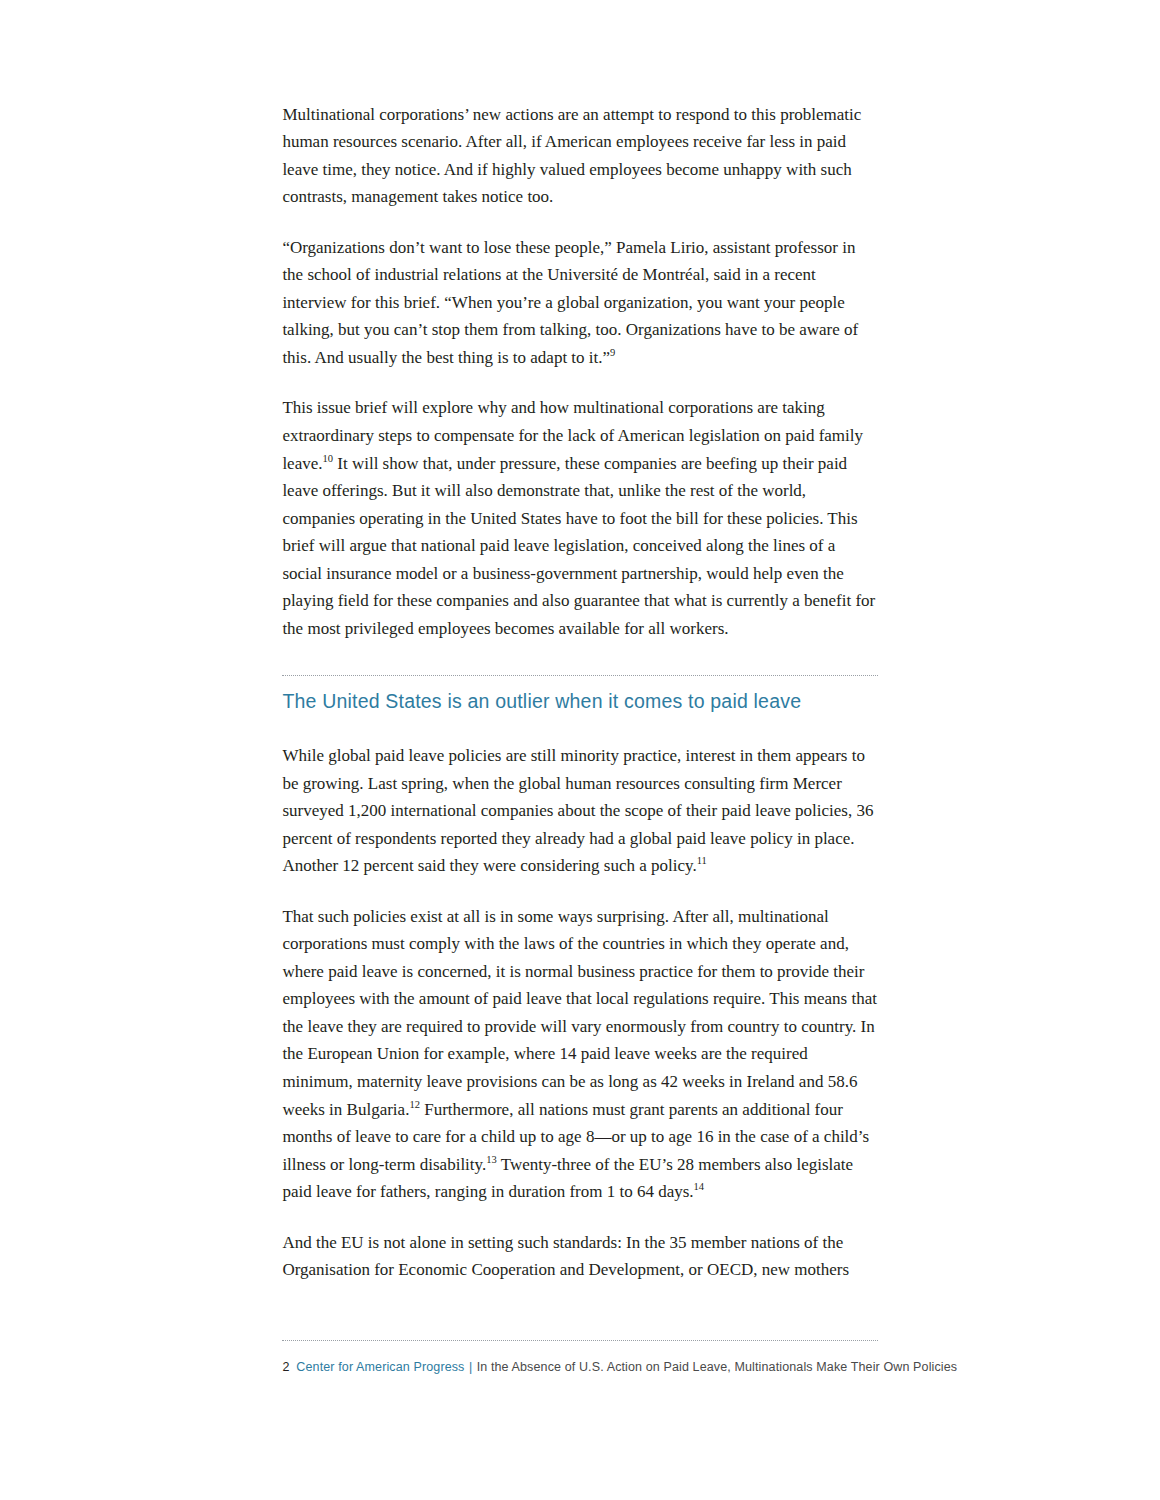Multinational corporations’ new actions are an attempt to respond to this problematic human resources scenario. After all, if American employees receive far less in paid leave time, they notice. And if highly valued employees become unhappy with such contrasts, management takes notice too.
“Organizations don’t want to lose these people,” Pamela Lirio, assistant professor in the school of industrial relations at the Université de Montréal, said in a recent interview for this brief. “When you’re a global organization, you want your people talking, but you can’t stop them from talking, too. Organizations have to be aware of this. And usually the best thing is to adapt to it.”9
This issue brief will explore why and how multinational corporations are taking extraordinary steps to compensate for the lack of American legislation on paid family leave.10 It will show that, under pressure, these companies are beefing up their paid leave offerings. But it will also demonstrate that, unlike the rest of the world, companies operating in the United States have to foot the bill for these policies. This brief will argue that national paid leave legislation, conceived along the lines of a social insurance model or a business-government partnership, would help even the playing field for these companies and also guarantee that what is currently a benefit for the most privileged employees becomes available for all workers.
The United States is an outlier when it comes to paid leave
While global paid leave policies are still minority practice, interest in them appears to be growing. Last spring, when the global human resources consulting firm Mercer surveyed 1,200 international companies about the scope of their paid leave policies, 36 percent of respondents reported they already had a global paid leave policy in place. Another 12 percent said they were considering such a policy.11
That such policies exist at all is in some ways surprising. After all, multinational corporations must comply with the laws of the countries in which they operate and, where paid leave is concerned, it is normal business practice for them to provide their employees with the amount of paid leave that local regulations require. This means that the leave they are required to provide will vary enormously from country to country. In the European Union for example, where 14 paid leave weeks are the required minimum, maternity leave provisions can be as long as 42 weeks in Ireland and 58.6 weeks in Bulgaria.12 Furthermore, all nations must grant parents an additional four months of leave to care for a child up to age 8—or up to age 16 in the case of a child’s illness or long-term disability.13 Twenty-three of the EU’s 28 members also legislate paid leave for fathers, ranging in duration from 1 to 64 days.14
And the EU is not alone in setting such standards: In the 35 member nations of the Organisation for Economic Cooperation and Development, or OECD, new mothers
2 Center for American Progress|In the Absence of U.S. Action on Paid Leave, Multinationals Make Their Own Policies